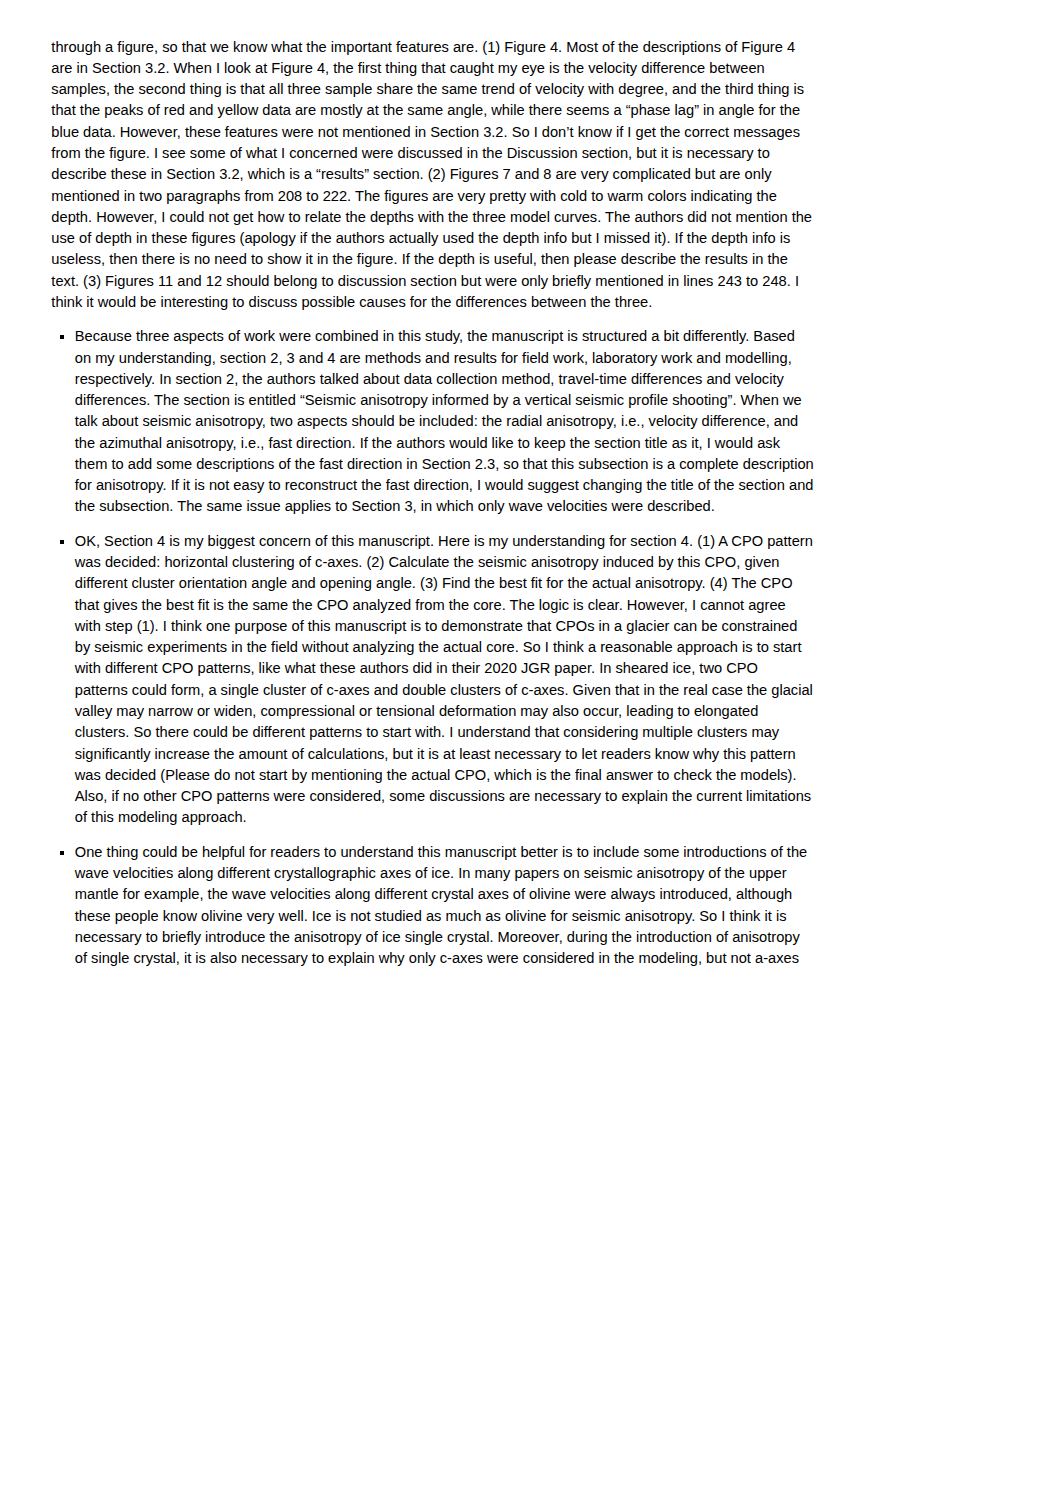through a figure, so that we know what the important features are. (1) Figure 4. Most of the descriptions of Figure 4 are in Section 3.2. When I look at Figure 4, the first thing that caught my eye is the velocity difference between samples, the second thing is that all three sample share the same trend of velocity with degree, and the third thing is that the peaks of red and yellow data are mostly at the same angle, while there seems a “phase lag” in angle for the blue data. However, these features were not mentioned in Section 3.2. So I don’t know if I get the correct messages from the figure. I see some of what I concerned were discussed in the Discussion section, but it is necessary to describe these in Section 3.2, which is a “results” section. (2) Figures 7 and 8 are very complicated but are only mentioned in two paragraphs from 208 to 222. The figures are very pretty with cold to warm colors indicating the depth. However, I could not get how to relate the depths with the three model curves. The authors did not mention the use of depth in these figures (apology if the authors actually used the depth info but I missed it). If the depth info is useless, then there is no need to show it in the figure. If the depth is useful, then please describe the results in the text. (3) Figures 11 and 12 should belong to discussion section but were only briefly mentioned in lines 243 to 248. I think it would be interesting to discuss possible causes for the differences between the three.
Because three aspects of work were combined in this study, the manuscript is structured a bit differently. Based on my understanding, section 2, 3 and 4 are methods and results for field work, laboratory work and modelling, respectively. In section 2, the authors talked about data collection method, travel-time differences and velocity differences. The section is entitled “Seismic anisotropy informed by a vertical seismic profile shooting”. When we talk about seismic anisotropy, two aspects should be included: the radial anisotropy, i.e., velocity difference, and the azimuthal anisotropy, i.e., fast direction. If the authors would like to keep the section title as it, I would ask them to add some descriptions of the fast direction in Section 2.3, so that this subsection is a complete description for anisotropy. If it is not easy to reconstruct the fast direction, I would suggest changing the title of the section and the subsection. The same issue applies to Section 3, in which only wave velocities were described.
OK, Section 4 is my biggest concern of this manuscript. Here is my understanding for section 4. (1) A CPO pattern was decided: horizontal clustering of c-axes. (2) Calculate the seismic anisotropy induced by this CPO, given different cluster orientation angle and opening angle. (3) Find the best fit for the actual anisotropy. (4) The CPO that gives the best fit is the same the CPO analyzed from the core. The logic is clear. However, I cannot agree with step (1). I think one purpose of this manuscript is to demonstrate that CPOs in a glacier can be constrained by seismic experiments in the field without analyzing the actual core. So I think a reasonable approach is to start with different CPO patterns, like what these authors did in their 2020 JGR paper. In sheared ice, two CPO patterns could form, a single cluster of c-axes and double clusters of c-axes. Given that in the real case the glacial valley may narrow or widen, compressional or tensional deformation may also occur, leading to elongated clusters. So there could be different patterns to start with. I understand that considering multiple clusters may significantly increase the amount of calculations, but it is at least necessary to let readers know why this pattern was decided (Please do not start by mentioning the actual CPO, which is the final answer to check the models). Also, if no other CPO patterns were considered, some discussions are necessary to explain the current limitations of this modeling approach.
One thing could be helpful for readers to understand this manuscript better is to include some introductions of the wave velocities along different crystallographic axes of ice. In many papers on seismic anisotropy of the upper mantle for example, the wave velocities along different crystal axes of olivine were always introduced, although these people know olivine very well. Ice is not studied as much as olivine for seismic anisotropy. So I think it is necessary to briefly introduce the anisotropy of ice single crystal. Moreover, during the introduction of anisotropy of single crystal, it is also necessary to explain why only c-axes were considered in the modeling, but not a-axes